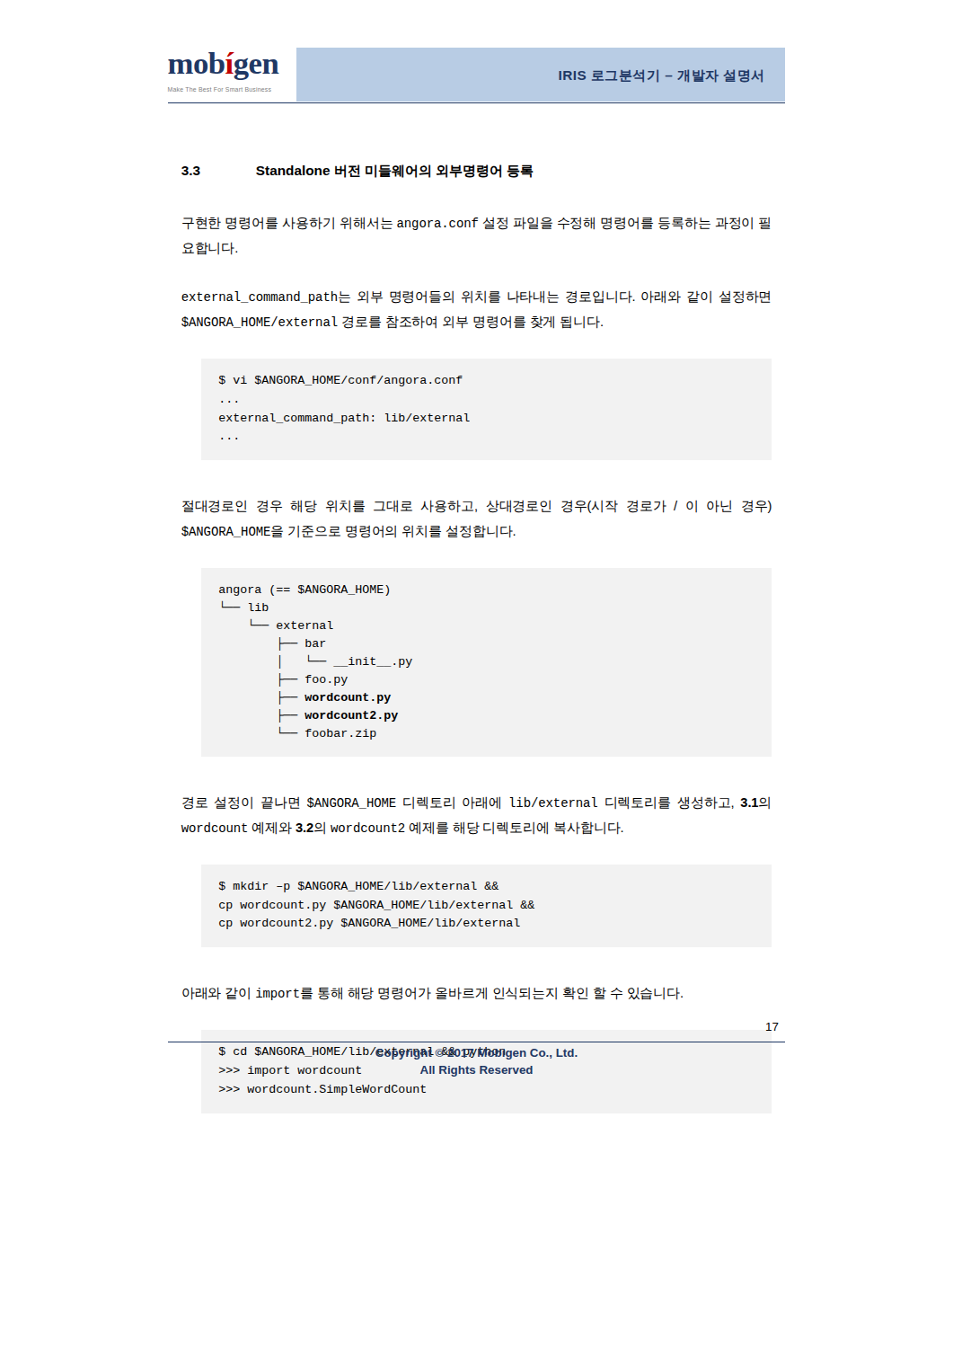mobígen
Make The Best For Smart Business
IRIS 로그분석기 – 개발자 설명서
3.3 Standalone 버전 미들웨어의 외부명령어 등록
구현한 명령어를 사용하기 위해서는 angora.conf 설정 파일을 수정해 명령어를 등록하는 과정이 필요합니다.
external_command_path는 외부 명령어들의 위치를 나타내는 경로입니다. 아래와 같이 설정하면 $ANGORA_HOME/external 경로를 참조하여 외부 명령어를 찾게 됩니다.
$ vi $ANGORA_HOME/conf/angora.conf ... external_command_path: lib/external ...
절대경로인 경우 해당 위치를 그대로 사용하고, 상대경로인 경우(시작 경로가 / 이 아닌 경우) $ANGORA_HOME을 기준으로 명령어의 위치를 설정합니다.
angora (== $ANGORA_HOME) └── lib └── external ├── bar │ └── __init__.py ├── foo.py ├── wordcount.py ├── wordcount2.py └── foobar.zip
경로 설정이 끝나면 $ANGORA_HOME 디렉토리 아래에 lib/external 디렉토리를 생성하고, 3.1의 wordcount 예제와 3.2의 wordcount2 예제를 해당 디렉토리에 복사합니다.
$ mkdir –p $ANGORA_HOME/lib/external && cp wordcount.py $ANGORA_HOME/lib/external && cp wordcount2.py $ANGORA_HOME/lib/external
아래와 같이 import를 통해 해당 명령어가 올바르게 인식되는지 확인 할 수 있습니다.
$ cd $ANGORA_HOME/lib/external && python >>> import wordcount >>> wordcount.SimpleWordCount
17
Copyright © 2017 Mobigen Co., Ltd.
All Rights Reserved